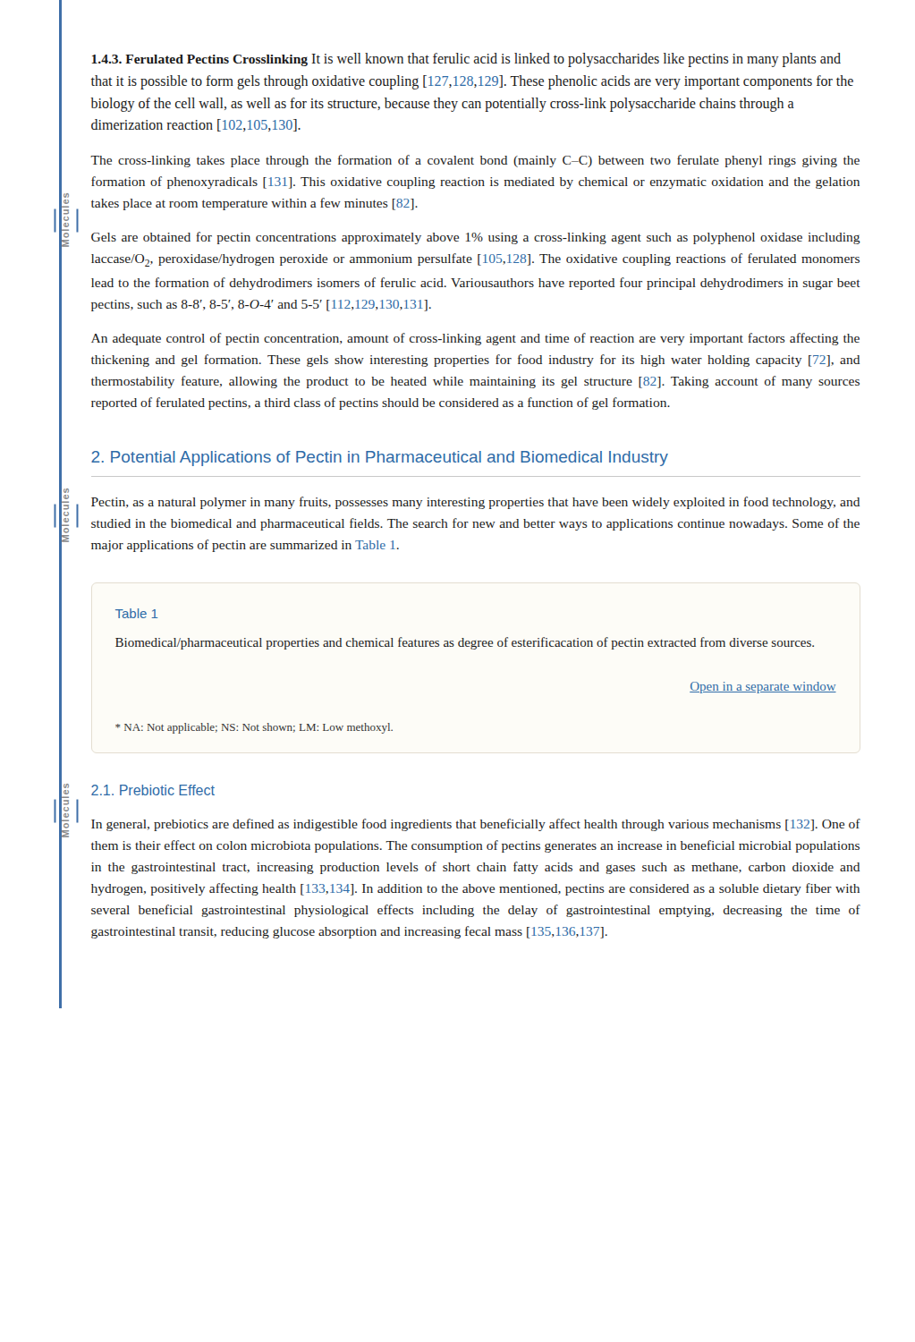Molecules
Molecules
Molecules
1.4.3. Ferulated Pectins Crosslinking
It is well known that ferulic acid is linked to polysaccharides like pectins in many plants and that it is possible to form gels through oxidative coupling [127,128,129]. These phenolic acids are very important components for the biology of the cell wall, as well as for its structure, because they can potentially cross-link polysaccharide chains through a dimerization reaction [102,105,130].
The cross-linking takes place through the formation of a covalent bond (mainly C–C) between two ferulate phenyl rings giving the formation of phenoxyradicals [131]. This oxidative coupling reaction is mediated by chemical or enzymatic oxidation and the gelation takes place at room temperature within a few minutes [82].
Gels are obtained for pectin concentrations approximately above 1% using a cross-linking agent such as polyphenol oxidase including laccase/O2, peroxidase/hydrogen peroxide or ammonium persulfate [105,128]. The oxidative coupling reactions of ferulated monomers lead to the formation of dehydrodimers isomers of ferulic acid. Variousauthors have reported four principal dehydrodimers in sugar beet pectins, such as 8-8′, 8-5′, 8-O-4′ and 5-5′ [112,129,130,131].
An adequate control of pectin concentration, amount of cross-linking agent and time of reaction are very important factors affecting the thickening and gel formation. These gels show interesting properties for food industry for its high water holding capacity [72], and thermostability feature, allowing the product to be heated while maintaining its gel structure [82]. Taking account of many sources reported of ferulated pectins, a third class of pectins should be considered as a function of gel formation.
2. Potential Applications of Pectin in Pharmaceutical and Biomedical Industry
Pectin, as a natural polymer in many fruits, possesses many interesting properties that have been widely exploited in food technology, and studied in the biomedical and pharmaceutical fields. The search for new and better ways to applications continue nowadays. Some of the major applications of pectin are summarized in Table 1.
Table 1
Biomedical/pharmaceutical properties and chemical features as degree of esterificacation of pectin extracted from diverse sources.
Open in a separate window
* NA: Not applicable; NS: Not shown; LM: Low methoxyl.
2.1. Prebiotic Effect
In general, prebiotics are defined as indigestible food ingredients that beneficially affect health through various mechanisms [132]. One of them is their effect on colon microbiota populations. The consumption of pectins generates an increase in beneficial microbial populations in the gastrointestinal tract, increasing production levels of short chain fatty acids and gases such as methane, carbon dioxide and hydrogen, positively affecting health [133,134]. In addition to the above mentioned, pectins are considered as a soluble dietary fiber with several beneficial gastrointestinal physiological effects including the delay of gastrointestinal emptying, decreasing the time of gastrointestinal transit, reducing glucose absorption and increasing fecal mass [135,136,137].